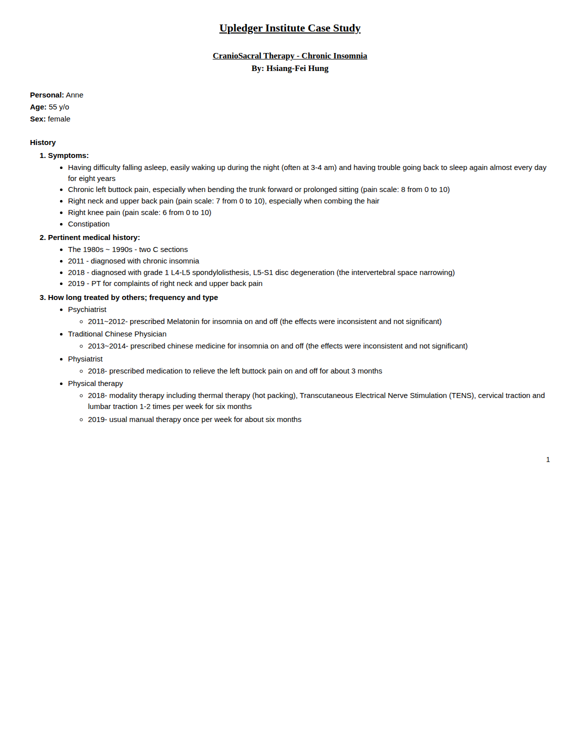Upledger Institute Case Study
CranioSacral Therapy - Chronic Insomnia By: Hsiang-Fei Hung
Personal: Anne
Age: 55 y/o
Sex: female
History
Symptoms:
Having difficulty falling asleep, easily waking up during the night (often at 3-4 am) and having trouble going back to sleep again almost every day for eight years
Chronic left buttock pain, especially when bending the trunk forward or prolonged sitting (pain scale: 8 from 0 to 10)
Right neck and upper back pain (pain scale: 7 from 0 to 10), especially when combing the hair
Right knee pain (pain scale: 6 from 0 to 10)
Constipation
Pertinent medical history:
The 1980s ~ 1990s - two C sections
2011 - diagnosed with chronic insomnia
2018 - diagnosed with grade 1 L4-L5 spondylolisthesis, L5-S1 disc degeneration (the intervertebral space narrowing)
2019 - PT for complaints of right neck and upper back pain
How long treated by others; frequency and type
Psychiatrist
2011~2012- prescribed Melatonin for insomnia on and off (the effects were inconsistent and not significant)
Traditional Chinese Physician
2013~2014- prescribed chinese medicine for insomnia on and off (the effects were inconsistent and not significant)
Physiatrist
2018- prescribed medication to relieve the left buttock pain on and off for about 3 months
Physical therapy
2018- modality therapy including thermal therapy (hot packing), Transcutaneous Electrical Nerve Stimulation (TENS), cervical traction and lumbar traction 1-2 times per week for six months
2019- usual manual therapy once per week for about six months
1